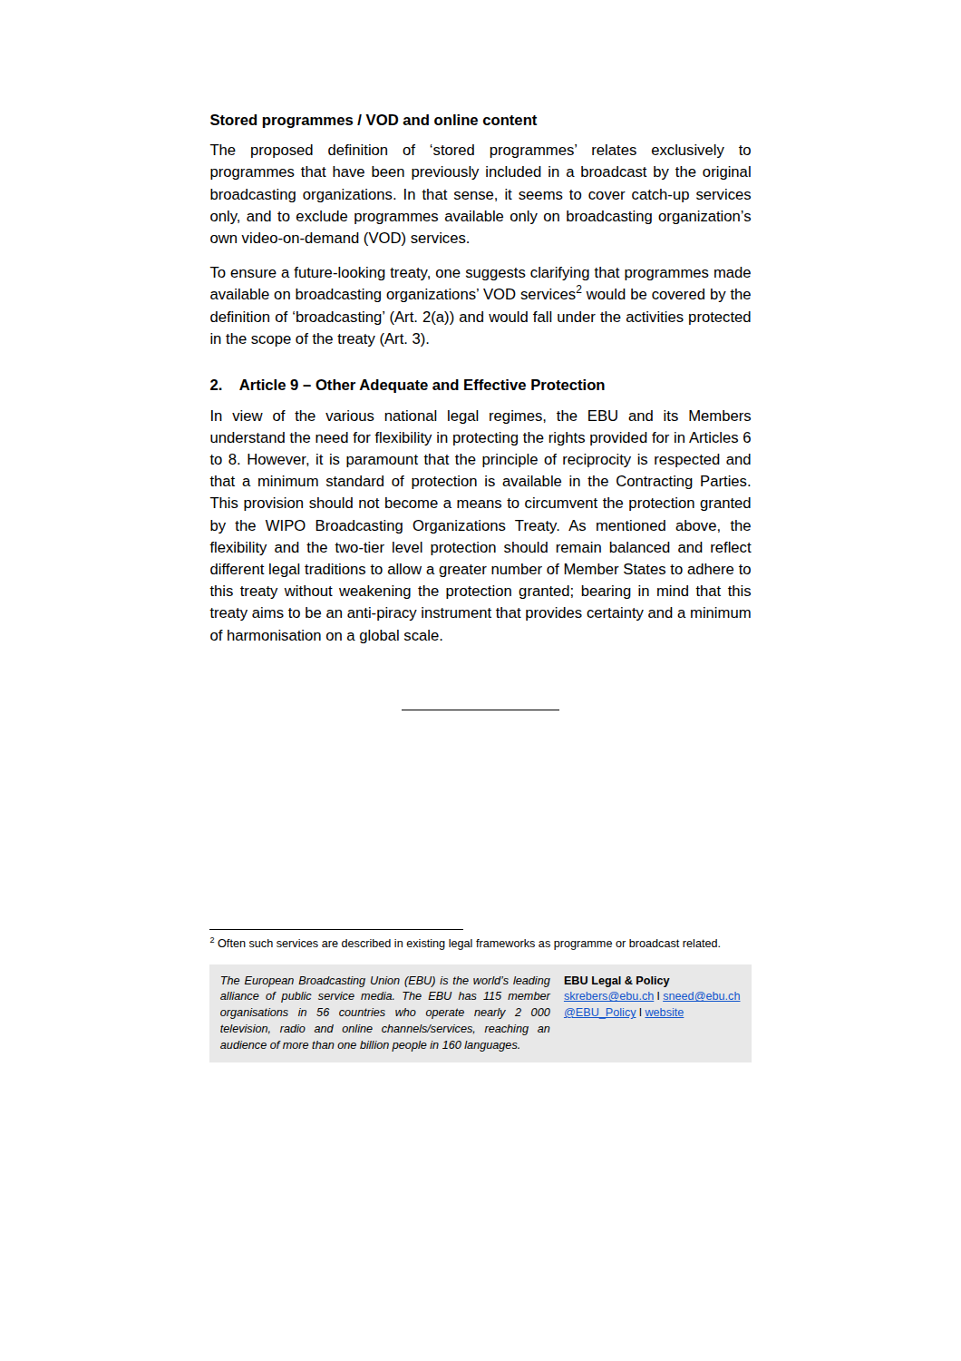Stored programmes / VOD and online content
The proposed definition of ‘stored programmes’ relates exclusively to programmes that have been previously included in a broadcast by the original broadcasting organizations. In that sense, it seems to cover catch-up services only, and to exclude programmes available only on broadcasting organization’s own video-on-demand (VOD) services.
To ensure a future-looking treaty, one suggests clarifying that programmes made available on broadcasting organizations’ VOD services2 would be covered by the definition of ‘broadcasting’ (Art. 2(a)) and would fall under the activities protected in the scope of the treaty (Art. 3).
2. Article 9 – Other Adequate and Effective Protection
In view of the various national legal regimes, the EBU and its Members understand the need for flexibility in protecting the rights provided for in Articles 6 to 8. However, it is paramount that the principle of reciprocity is respected and that a minimum standard of protection is available in the Contracting Parties. This provision should not become a means to circumvent the protection granted by the WIPO Broadcasting Organizations Treaty. As mentioned above, the flexibility and the two-tier level protection should remain balanced and reflect different legal traditions to allow a greater number of Member States to adhere to this treaty without weakening the protection granted; bearing in mind that this treaty aims to be an anti-piracy instrument that provides certainty and a minimum of harmonisation on a global scale.
2 Often such services are described in existing legal frameworks as programme or broadcast related.
The European Broadcasting Union (EBU) is the world’s leading alliance of public service media. The EBU has 115 member organisations in 56 countries who operate nearly 2 000 television, radio and online channels/services, reaching an audience of more than one billion people in 160 languages.
EBU Legal & Policy
skrebers@ebu.ch l sneed@ebu.ch
@EBU_Policy l website